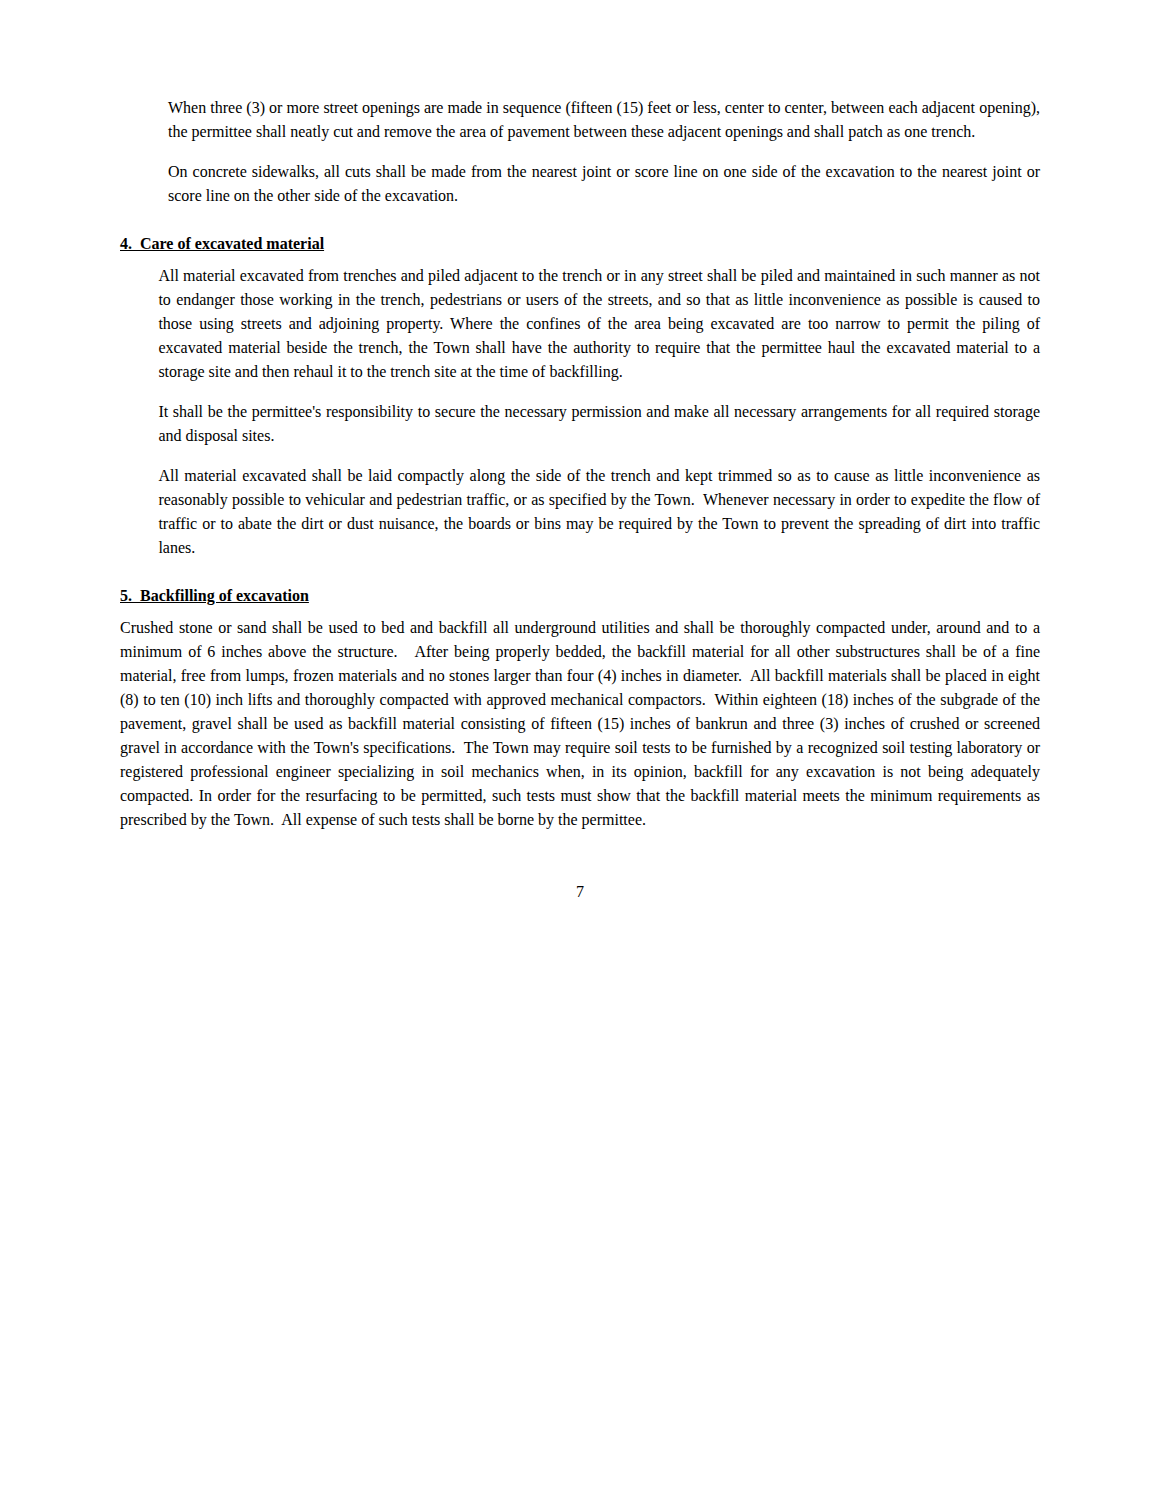When three (3) or more street openings are made in sequence (fifteen (15) feet or less, center to center, between each adjacent opening), the permittee shall neatly cut and remove the area of pavement between these adjacent openings and shall patch as one trench.
On concrete sidewalks, all cuts shall be made from the nearest joint or score line on one side of the excavation to the nearest joint or score line on the other side of the excavation.
4. Care of excavated material
All material excavated from trenches and piled adjacent to the trench or in any street shall be piled and maintained in such manner as not to endanger those working in the trench, pedestrians or users of the streets, and so that as little inconvenience as possible is caused to those using streets and adjoining property. Where the confines of the area being excavated are too narrow to permit the piling of excavated material beside the trench, the Town shall have the authority to require that the permittee haul the excavated material to a storage site and then rehaul it to the trench site at the time of backfilling.
It shall be the permittee's responsibility to secure the necessary permission and make all necessary arrangements for all required storage and disposal sites.
All material excavated shall be laid compactly along the side of the trench and kept trimmed so as to cause as little inconvenience as reasonably possible to vehicular and pedestrian traffic, or as specified by the Town. Whenever necessary in order to expedite the flow of traffic or to abate the dirt or dust nuisance, the boards or bins may be required by the Town to prevent the spreading of dirt into traffic lanes.
5. Backfilling of excavation
Crushed stone or sand shall be used to bed and backfill all underground utilities and shall be thoroughly compacted under, around and to a minimum of 6 inches above the structure. After being properly bedded, the backfill material for all other substructures shall be of a fine material, free from lumps, frozen materials and no stones larger than four (4) inches in diameter. All backfill materials shall be placed in eight (8) to ten (10) inch lifts and thoroughly compacted with approved mechanical compactors. Within eighteen (18) inches of the subgrade of the pavement, gravel shall be used as backfill material consisting of fifteen (15) inches of bankrun and three (3) inches of crushed or screened gravel in accordance with the Town's specifications. The Town may require soil tests to be furnished by a recognized soil testing laboratory or registered professional engineer specializing in soil mechanics when, in its opinion, backfill for any excavation is not being adequately compacted. In order for the resurfacing to be permitted, such tests must show that the backfill material meets the minimum requirements as prescribed by the Town. All expense of such tests shall be borne by the permittee.
7